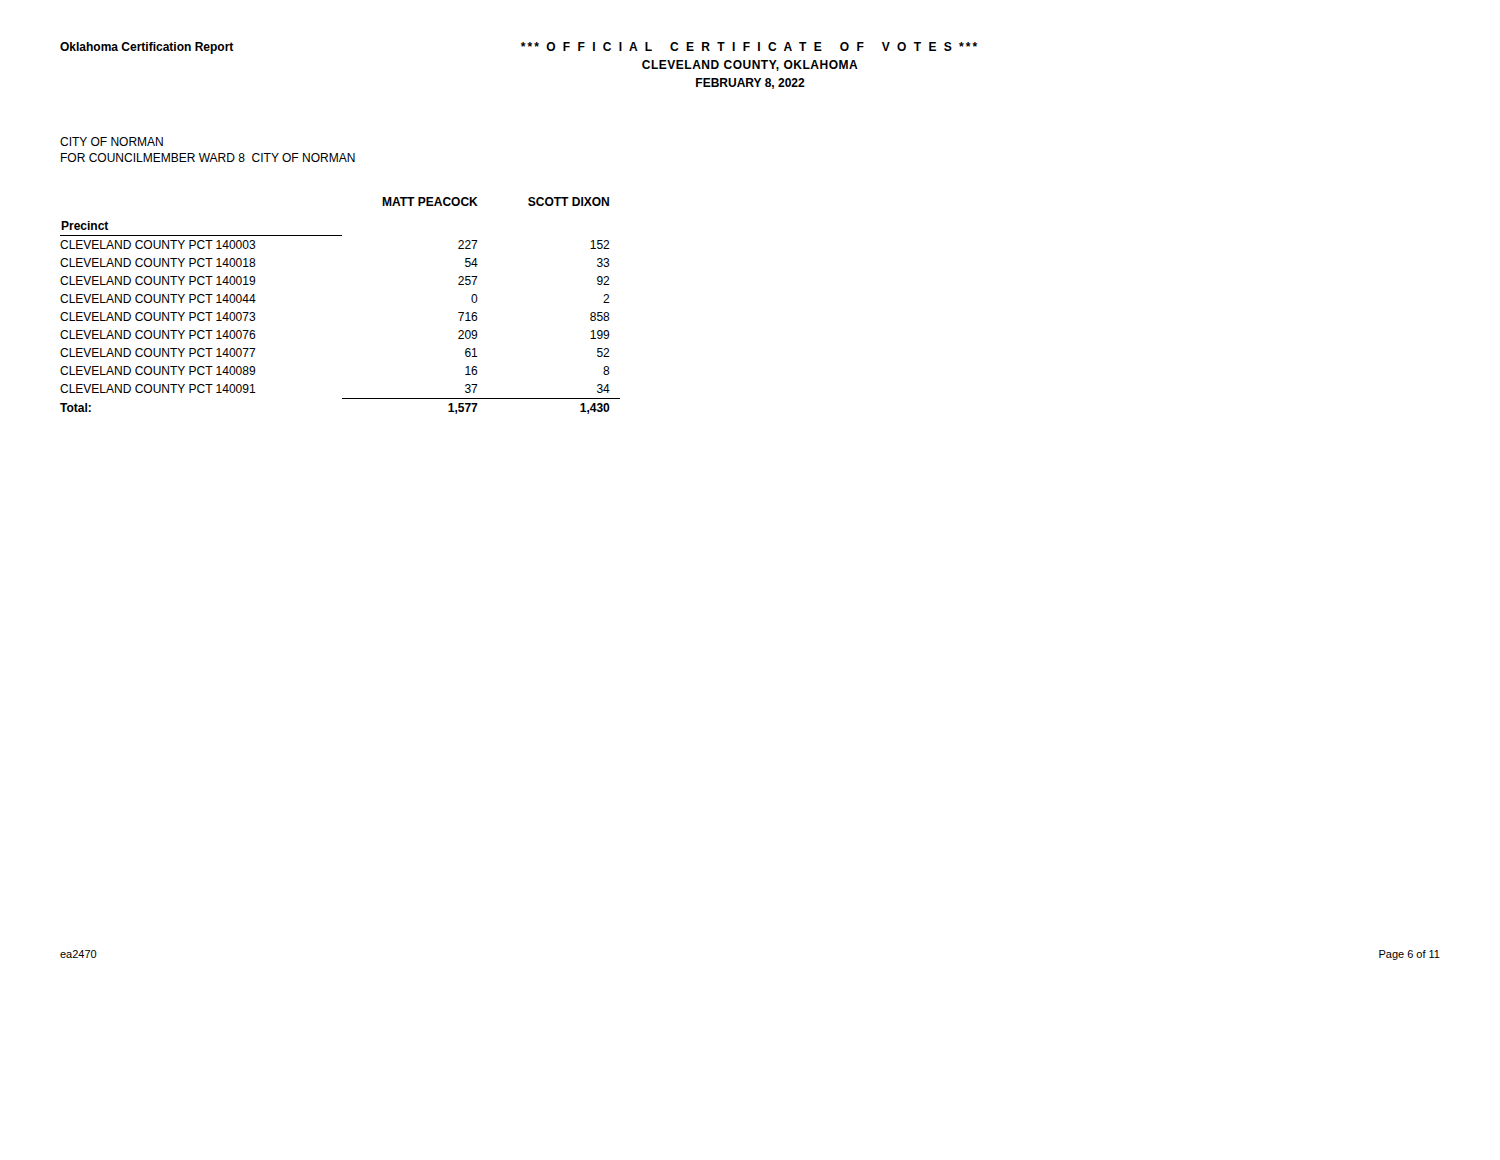Oklahoma Certification Report
*** O F F I C I A L C E R T I F I C A T E O F V O T E S ***
CLEVELAND COUNTY, OKLAHOMA
FEBRUARY 8, 2022
CITY OF NORMAN
FOR COUNCILMEMBER WARD 8 CITY OF NORMAN
| | MATT PEACOCK | SCOTT DIXON |
| --- | --- | --- |
| Precinct | | |
| CLEVELAND COUNTY PCT 140003 | 227 | 152 |
| CLEVELAND COUNTY PCT 140018 | 54 | 33 |
| CLEVELAND COUNTY PCT 140019 | 257 | 92 |
| CLEVELAND COUNTY PCT 140044 | 0 | 2 |
| CLEVELAND COUNTY PCT 140073 | 716 | 858 |
| CLEVELAND COUNTY PCT 140076 | 209 | 199 |
| CLEVELAND COUNTY PCT 140077 | 61 | 52 |
| CLEVELAND COUNTY PCT 140089 | 16 | 8 |
| CLEVELAND COUNTY PCT 140091 | 37 | 34 |
| Total: | 1,577 | 1,430 |
ea2470 Page 6 of 11